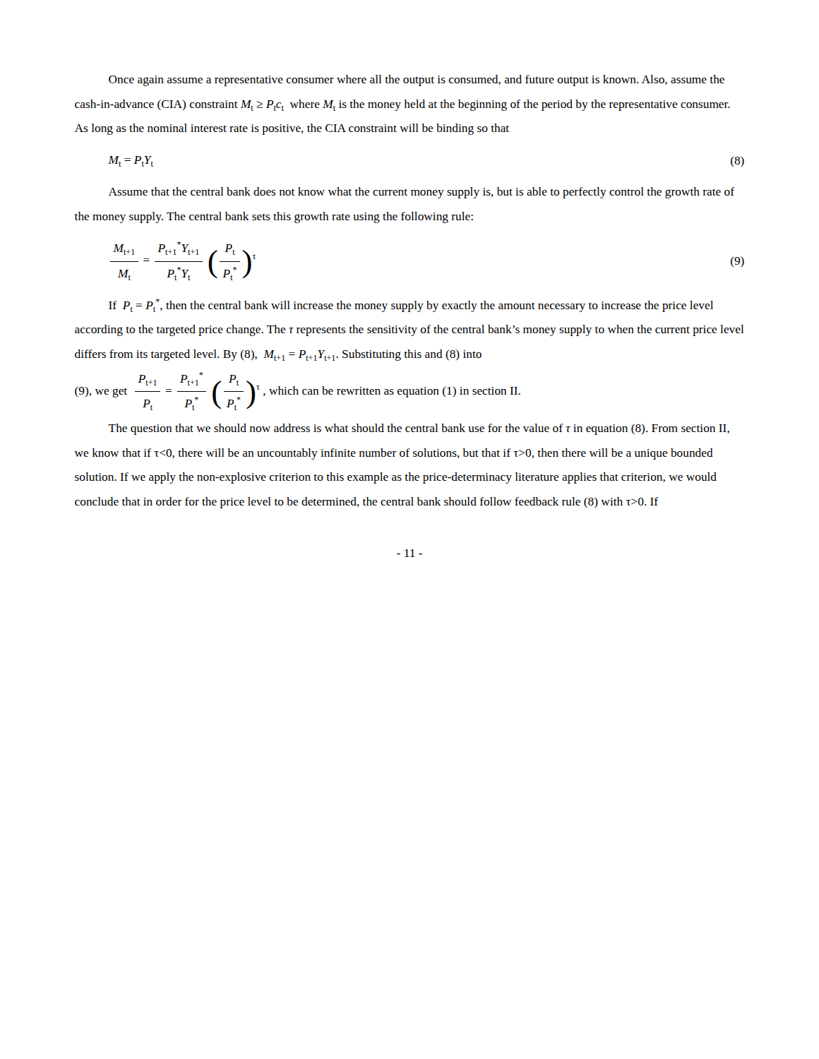Once again assume a representative consumer where all the output is consumed, and future output is known. Also, assume the cash-in-advance (CIA) constraint Mt ≥ Ptct where Mt is the money held at the beginning of the period by the representative consumer. As long as the nominal interest rate is positive, the CIA constraint will be binding so that
Mt = PtYt (8)
Assume that the central bank does not know what the current money supply is, but is able to perfectly control the growth rate of the money supply. The central bank sets this growth rate using the following rule:
Mt+1 Mt = Pt+1*Yt+1 Pt*Yt (Pt Pt*)τ (9)
If Pt = Pt*, then the central bank will increase the money supply by exactly the amount necessary to increase the price level according to the targeted price change. The τ represents the sensitivity of the central bank’s money supply to when the current price level differs from its targeted level. By (8), Mt+1 = Pt+1Yt+1. Substituting this and (8) into
(9), we get Pt+1 Pt = Pt+1* Pt* (Pt Pt*)τ , which can be rewritten as equation (1) in section II.
The question that we should now address is what should the central bank use for the value of τ in equation (8). From section II, we know that if τ<0, there will be an uncountably infinite number of solutions, but that if τ>0, then there will be a unique bounded solution. If we apply the non-explosive criterion to this example as the price-determinacy literature applies that criterion, we would conclude that in order for the price level to be determined, the central bank should follow feedback rule (8) with τ>0. If
- 11 -